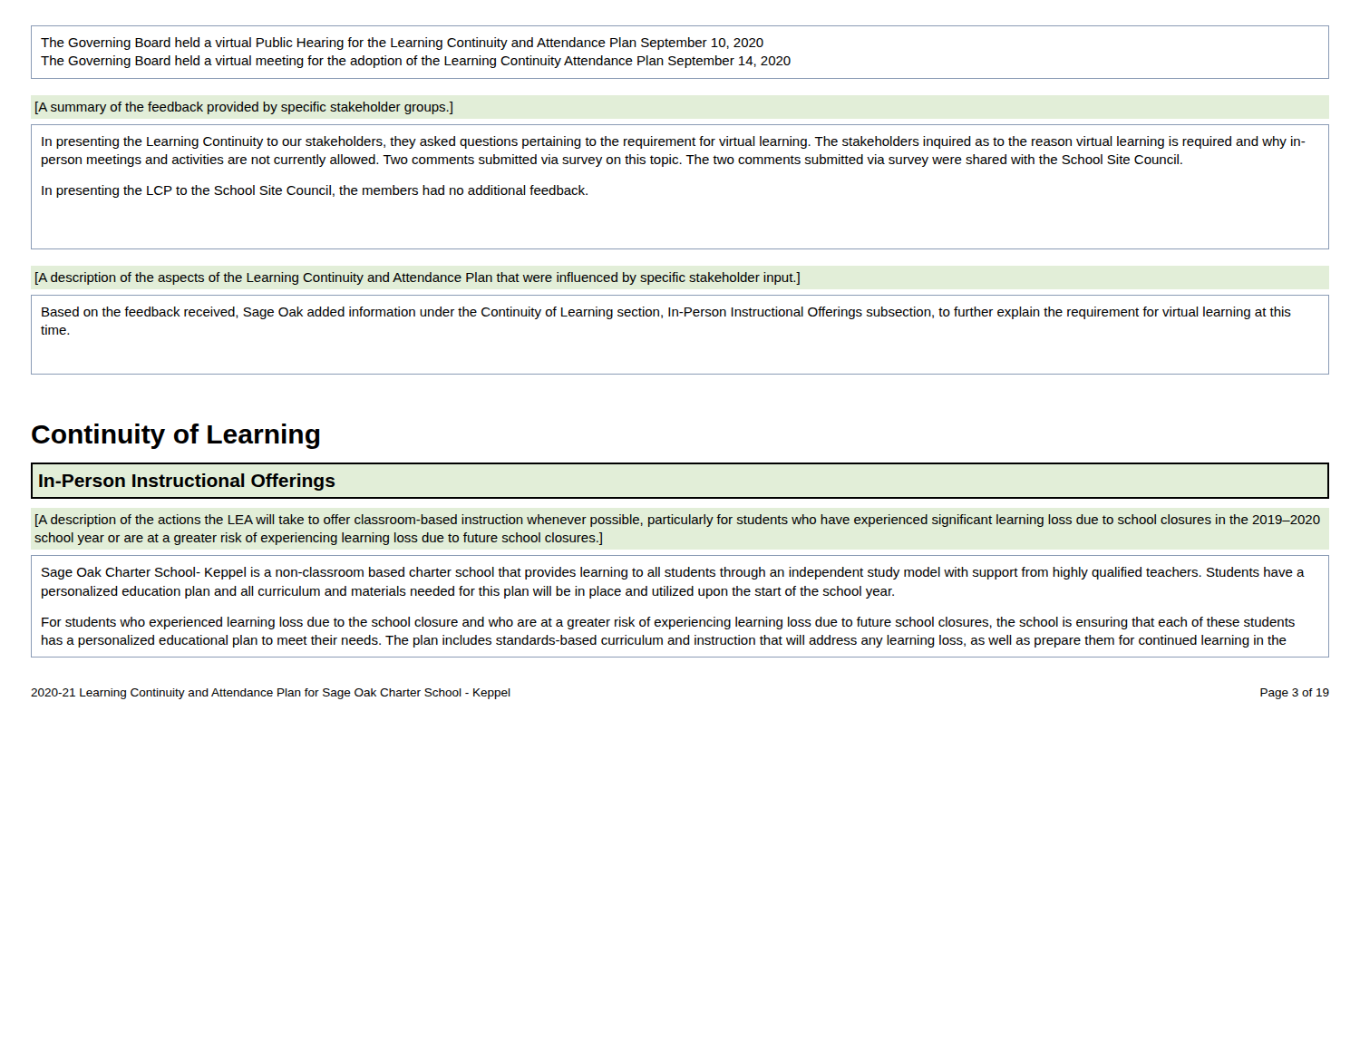The Governing Board held a virtual Public Hearing for the Learning Continuity and Attendance Plan September 10, 2020
The Governing Board held a virtual meeting for the adoption of the Learning Continuity Attendance Plan September 14, 2020
[A summary of the feedback provided by specific stakeholder groups.]
In presenting the Learning Continuity to our stakeholders, they asked questions pertaining to the requirement for virtual learning. The stakeholders inquired as to the reason virtual learning is required and why in-person meetings and activities are not currently allowed. Two comments submitted via survey on this topic. The two comments submitted via survey were shared with the School Site Council.
In presenting the LCP to the School Site Council, the members had no additional feedback.
[A description of the aspects of the Learning Continuity and Attendance Plan that were influenced by specific stakeholder input.]
Based on the feedback received, Sage Oak added information under the Continuity of Learning section, In-Person Instructional Offerings subsection, to further explain the requirement for virtual learning at this time.
Continuity of Learning
In-Person Instructional Offerings
[A description of the actions the LEA will take to offer classroom-based instruction whenever possible, particularly for students who have experienced significant learning loss due to school closures in the 2019–2020 school year or are at a greater risk of experiencing learning loss due to future school closures.]
Sage Oak Charter School- Keppel is a non-classroom based charter school that provides learning to all students through an independent study model with support from highly qualified teachers. Students have a personalized education plan and all curriculum and materials needed for this plan will be in place and utilized upon the start of the school year.
For students who experienced learning loss due to the school closure and who are at a greater risk of experiencing learning loss due to future school closures, the school is ensuring that each of these students has a personalized educational plan to meet their needs. The plan includes standards-based curriculum and instruction that will address any learning loss, as well as prepare them for continued learning in the
2020-21 Learning Continuity and Attendance Plan for Sage Oak Charter School - Keppel Page 3 of 19